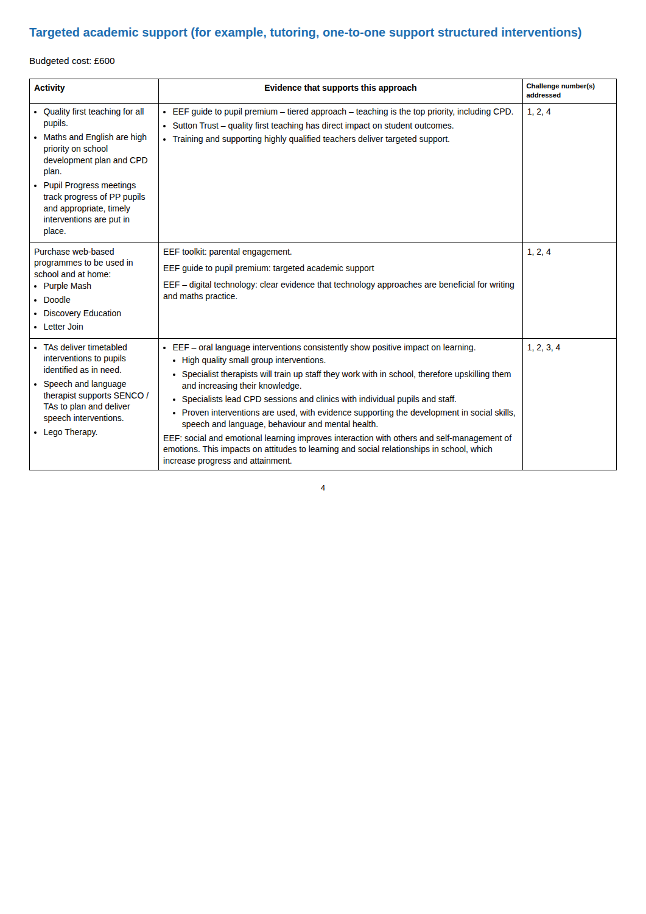Targeted academic support (for example, tutoring, one-to-one support structured interventions)
Budgeted cost: £600
| Activity | Evidence that supports this approach | Challenge number(s) addressed |
| --- | --- | --- |
| Quality first teaching for all pupils. Maths and English are high priority on school development plan and CPD plan. Pupil Progress meetings track progress of PP pupils and appropriate, timely interventions are put in place. | EEF guide to pupil premium – tiered approach – teaching is the top priority, including CPD. Sutton Trust – quality first teaching has direct impact on student outcomes. Training and supporting highly qualified teachers deliver targeted support. | 1, 2, 4 |
| Purchase web-based programmes to be used in school and at home: Purple Mash Doodle Discovery Education Letter Join | EEF toolkit: parental engagement. EEF guide to pupil premium: targeted academic support EEF – digital technology: clear evidence that technology approaches are beneficial for writing and maths practice. | 1, 2, 4 |
| TAs deliver timetabled interventions to pupils identified as in need. Speech and language therapist supports SENCO / TAs to plan and deliver speech interventions. Lego Therapy. | EEF – oral language interventions consistently show positive impact on learning. High quality small group interventions. Specialist therapists will train up staff they work with in school, therefore upskilling them and increasing their knowledge. Specialists lead CPD sessions and clinics with individual pupils and staff. Proven interventions are used, with evidence supporting the development in social skills, speech and language, behaviour and mental health. EEF: social and emotional learning improves interaction with others and self-management of emotions. This impacts on attitudes to learning and social relationships in school, which increase progress and attainment. | 1, 2, 3, 4 |
4